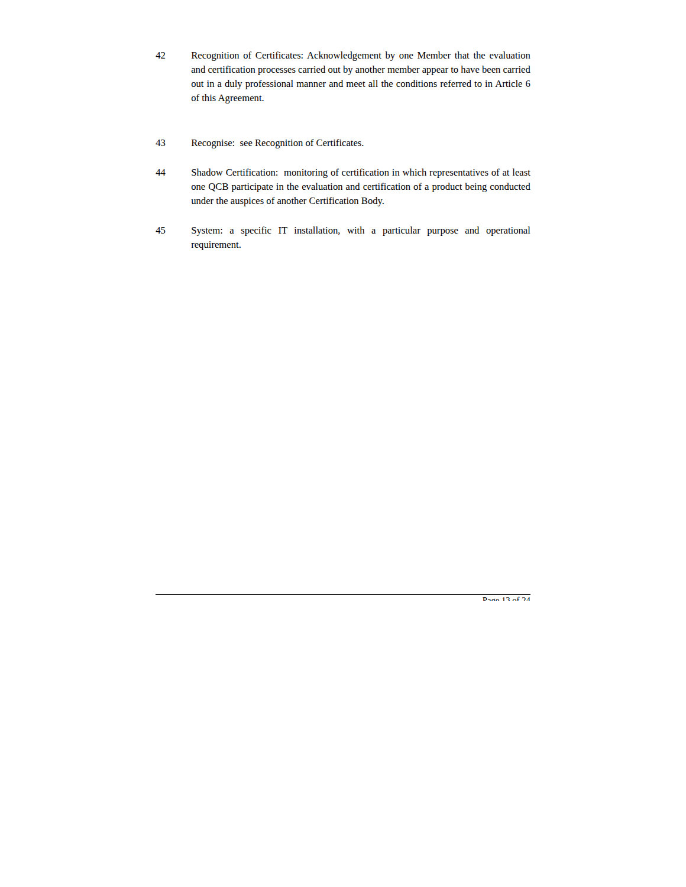42
Recognition of Certificates: Acknowledgement by one Member that the evaluation and certification processes carried out by another member appear to have been carried out in a duly professional manner and meet all the conditions referred to in Article 6 of this Agreement.
43
Recognise: see Recognition of Certificates.
44
Shadow Certification: monitoring of certification in which representatives of at least one QCB participate in the evaluation and certification of a product being conducted under the auspices of another Certification Body.
45
System: a specific IT installation, with a particular purpose and operational requirement.
Page 13 of 24